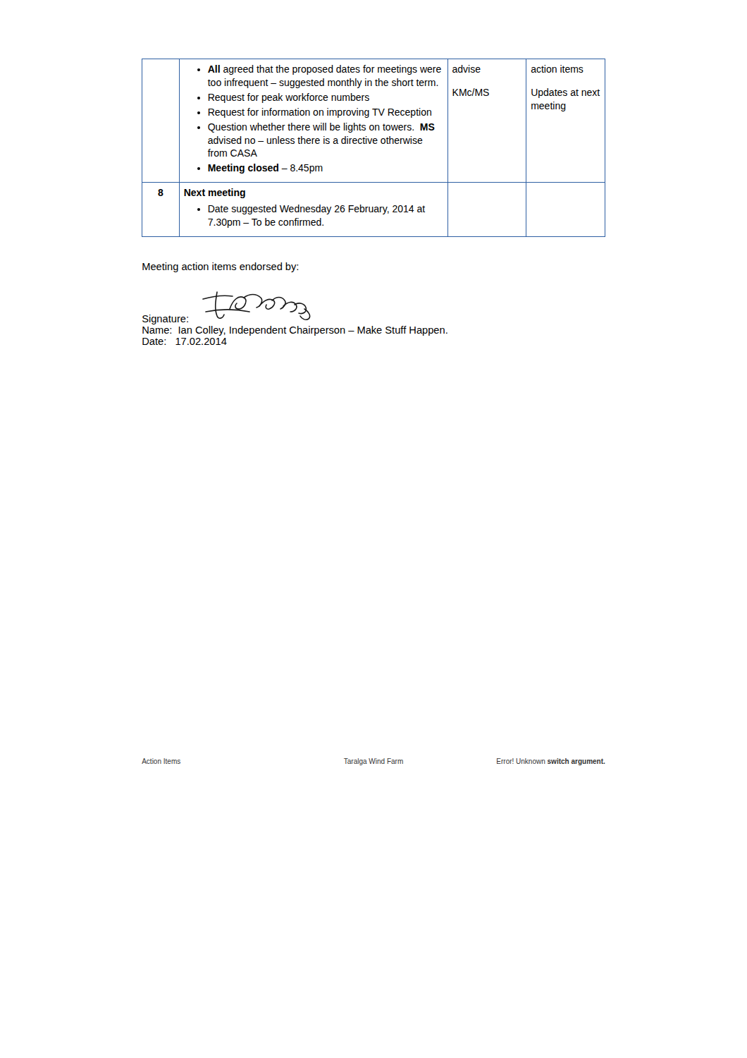| | All agreed that the proposed dates for meetings were too infrequent – suggested monthly in the short term. Request for peak workforce numbers Request for information on improving TV Reception Question whether there will be lights on towers. MS advised no – unless there is a directive otherwise from CASA Meeting closed – 8.45pm | advise KMc/MS | action items Updates at next meeting |
| 8 | Next meeting Date suggested Wednesday 26 February, 2014 at 7.30pm – To be confirmed. | | |
Meeting action items endorsed by:
Signature:
Name: Ian Colley, Independent Chairperson – Make Stuff Happen.
Date: 17.02.2014
Action Items
Taralga Wind Farm
Error! Unknown switch argument.